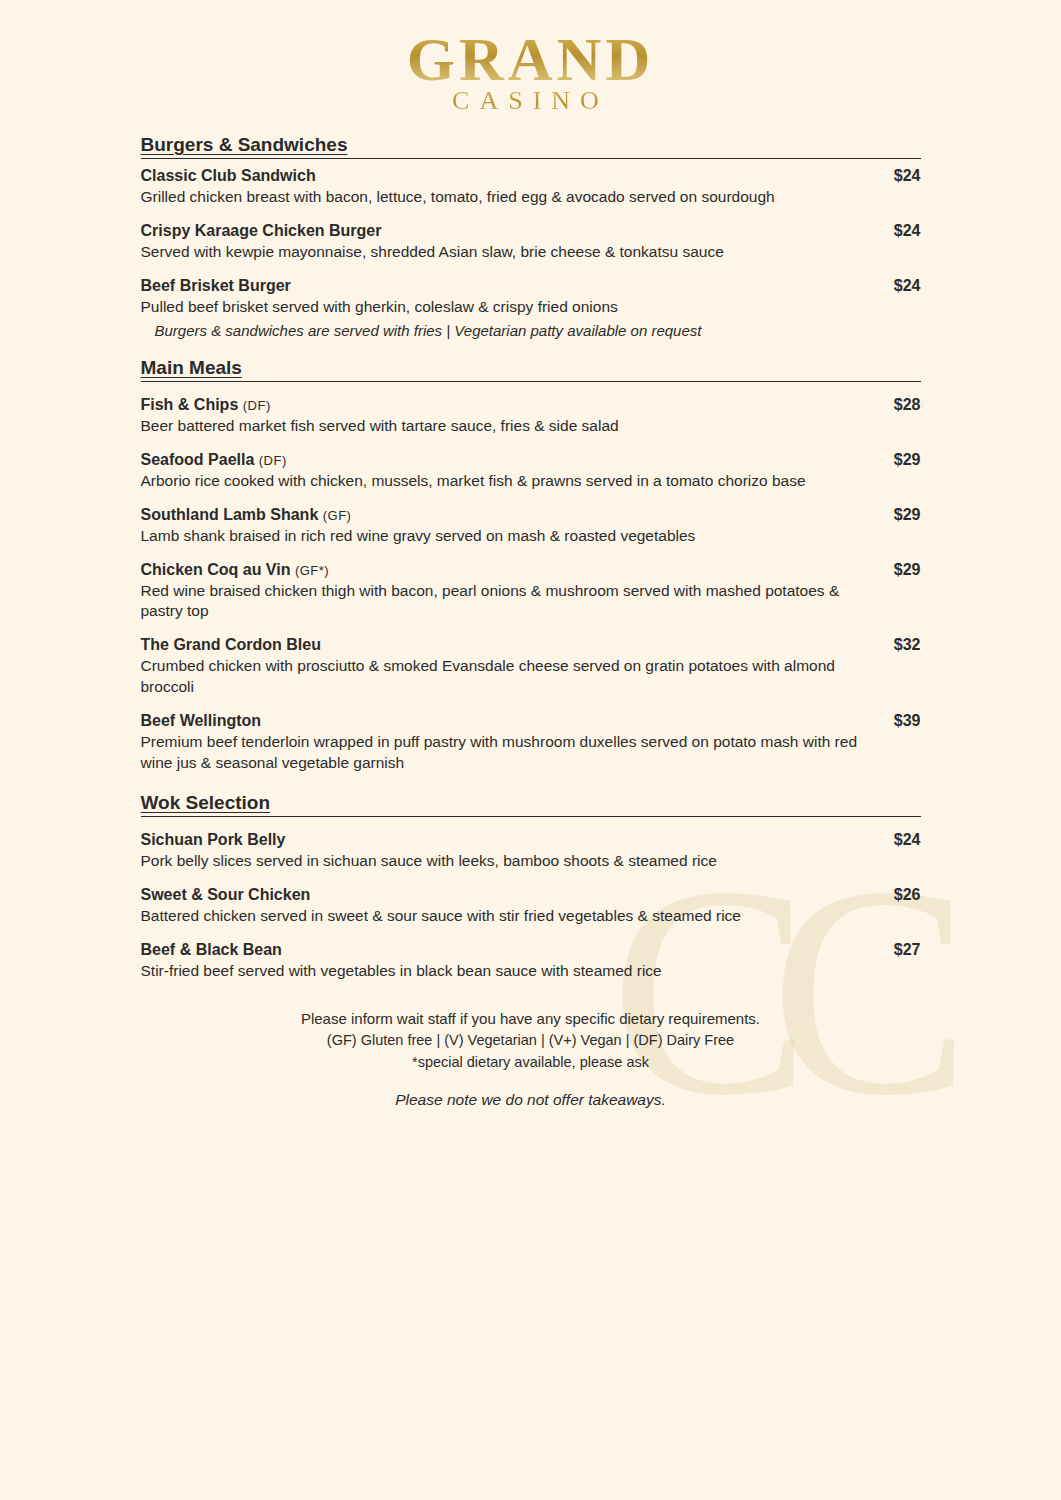CC
GRAND
CASINO
Burgers & Sandwiches
Classic Club Sandwich $24
Grilled chicken breast with bacon, lettuce, tomato, fried egg & avocado served on sourdough
Crispy Karaage Chicken Burger $24
Served with kewpie mayonnaise, shredded Asian slaw, brie cheese & tonkatsu sauce
Beef Brisket Burger $24
Pulled beef brisket served with gherkin, coleslaw & crispy fried onions
Burgers & sandwiches are served with fries | Vegetarian patty available on request
Main Meals
Fish & Chips (DF) $28
Beer battered market fish served with tartare sauce, fries & side salad
Seafood Paella (DF) $29
Arborio rice cooked with chicken, mussels, market fish & prawns served in a tomato chorizo base
Southland Lamb Shank (GF) $29
Lamb shank braised in rich red wine gravy served on mash & roasted vegetables
Chicken Coq au Vin (GF*) $29
Red wine braised chicken thigh with bacon, pearl onions & mushroom served with mashed potatoes & pastry top
The Grand Cordon Bleu $32
Crumbed chicken with prosciutto & smoked Evansdale cheese served on gratin potatoes with almond broccoli
Beef Wellington $39
Premium beef tenderloin wrapped in puff pastry with mushroom duxelles served on potato mash with red wine jus & seasonal vegetable garnish
Wok Selection
Sichuan Pork Belly $24
Pork belly slices served in sichuan sauce with leeks, bamboo shoots & steamed rice
Sweet & Sour Chicken $26
Battered chicken served in sweet & sour sauce with stir fried vegetables & steamed rice
Beef & Black Bean $27
Stir-fried beef served with vegetables in black bean sauce with steamed rice
Please inform wait staff if you have any specific dietary requirements.
(GF) Gluten free | (V) Vegetarian | (V+) Vegan | (DF) Dairy Free
*special dietary available, please ask
Please note we do not offer takeaways.